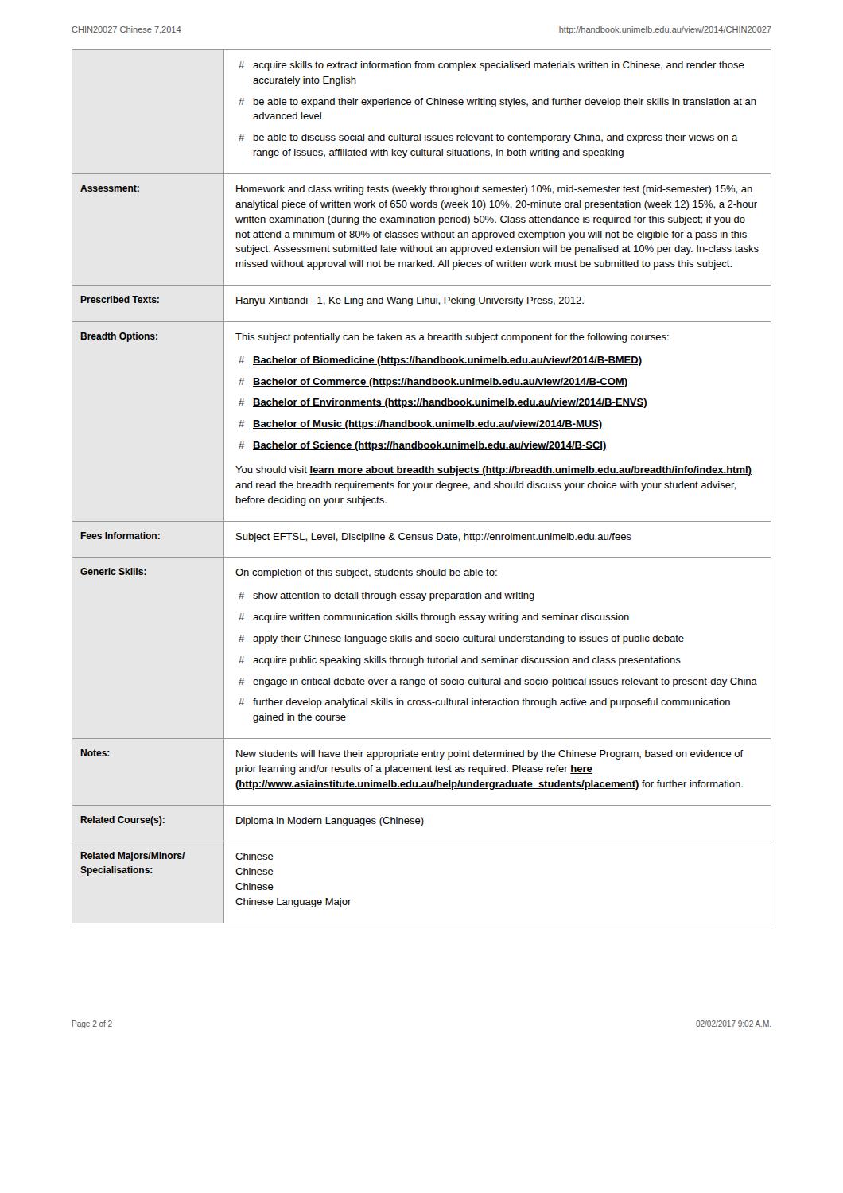CHIN20027 Chinese 7,2014
http://handbook.unimelb.edu.au/view/2014/CHIN20027
| | acquire skills to extract information from complex specialised materials written in Chinese, and render those accurately into English be able to expand their experience of Chinese writing styles, and further develop their skills in translation at an advanced level be able to discuss social and cultural issues relevant to contemporary China, and express their views on a range of issues, affiliated with key cultural situations, in both writing and speaking |
| Assessment: | Homework and class writing tests (weekly throughout semester) 10%, mid-semester test (mid-semester) 15%, an analytical piece of written work of 650 words (week 10) 10%, 20-minute oral presentation (week 12) 15%, a 2-hour written examination (during the examination period) 50%. Class attendance is required for this subject; if you do not attend a minimum of 80% of classes without an approved exemption you will not be eligible for a pass in this subject. Assessment submitted late without an approved extension will be penalised at 10% per day. In-class tasks missed without approval will not be marked. All pieces of written work must be submitted to pass this subject. |
| Prescribed Texts: | Hanyu Xintiandi - 1, Ke Ling and Wang Lihui, Peking University Press, 2012. |
| Breadth Options: | This subject potentially can be taken as a breadth subject component for the following courses: Bachelor of Biomedicine (https://handbook.unimelb.edu.au/view/2014/B-BMED) Bachelor of Commerce (https://handbook.unimelb.edu.au/view/2014/B-COM) Bachelor of Environments (https://handbook.unimelb.edu.au/view/2014/B-ENVS) Bachelor of Music (https://handbook.unimelb.edu.au/view/2014/B-MUS) Bachelor of Science (https://handbook.unimelb.edu.au/view/2014/B-SCI) You should visit learn more about breadth subjects (http://breadth.unimelb.edu.au/breadth/info/index.html) and read the breadth requirements for your degree, and should discuss your choice with your student adviser, before deciding on your subjects. |
| Fees Information: | Subject EFTSL, Level, Discipline & Census Date, http://enrolment.unimelb.edu.au/fees |
| Generic Skills: | On completion of this subject, students should be able to: show attention to detail through essay preparation and writing acquire written communication skills through essay writing and seminar discussion apply their Chinese language skills and socio-cultural understanding to issues of public debate acquire public speaking skills through tutorial and seminar discussion and class presentations engage in critical debate over a range of socio-cultural and socio-political issues relevant to present-day China further develop analytical skills in cross-cultural interaction through active and purposeful communication gained in the course |
| Notes: | New students will have their appropriate entry point determined by the Chinese Program, based on evidence of prior learning and/or results of a placement test as required. Please refer here (http://www.asiainstitute.unimelb.edu.au/help/undergraduate_students/placement) for further information. |
| Related Course(s): | Diploma in Modern Languages (Chinese) |
| Related Majors/Minors/ Specialisations: | Chinese Chinese Chinese Chinese Language Major |
Page 2 of 2
02/02/2017 9:02 A.M.